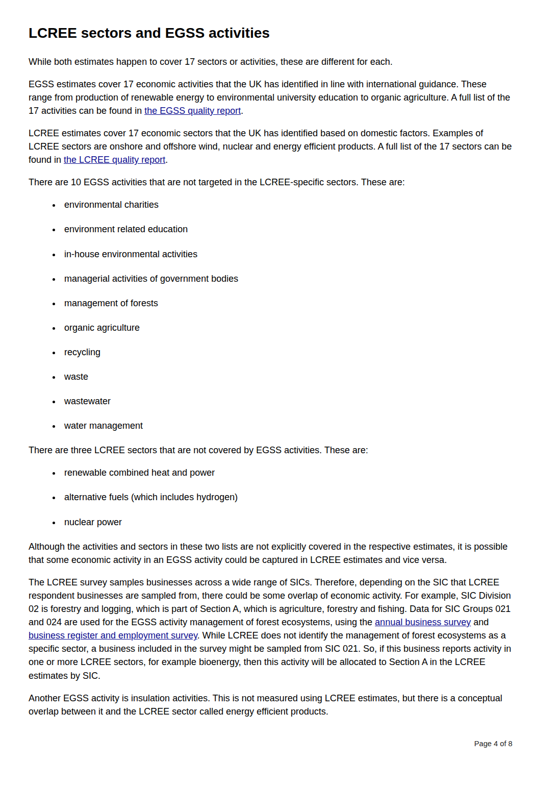LCREE sectors and EGSS activities
While both estimates happen to cover 17 sectors or activities, these are different for each.
EGSS estimates cover 17 economic activities that the UK has identified in line with international guidance. These range from production of renewable energy to environmental university education to organic agriculture. A full list of the 17 activities can be found in the EGSS quality report.
LCREE estimates cover 17 economic sectors that the UK has identified based on domestic factors. Examples of LCREE sectors are onshore and offshore wind, nuclear and energy efficient products. A full list of the 17 sectors can be found in the LCREE quality report.
There are 10 EGSS activities that are not targeted in the LCREE-specific sectors. These are:
environmental charities
environment related education
in-house environmental activities
managerial activities of government bodies
management of forests
organic agriculture
recycling
waste
wastewater
water management
There are three LCREE sectors that are not covered by EGSS activities. These are:
renewable combined heat and power
alternative fuels (which includes hydrogen)
nuclear power
Although the activities and sectors in these two lists are not explicitly covered in the respective estimates, it is possible that some economic activity in an EGSS activity could be captured in LCREE estimates and vice versa.
The LCREE survey samples businesses across a wide range of SICs. Therefore, depending on the SIC that LCREE respondent businesses are sampled from, there could be some overlap of economic activity. For example, SIC Division 02 is forestry and logging, which is part of Section A, which is agriculture, forestry and fishing. Data for SIC Groups 021 and 024 are used for the EGSS activity management of forest ecosystems, using the annual business survey and business register and employment survey. While LCREE does not identify the management of forest ecosystems as a specific sector, a business included in the survey might be sampled from SIC 021. So, if this business reports activity in one or more LCREE sectors, for example bioenergy, then this activity will be allocated to Section A in the LCREE estimates by SIC.
Another EGSS activity is insulation activities. This is not measured using LCREE estimates, but there is a conceptual overlap between it and the LCREE sector called energy efficient products.
Page 4 of 8